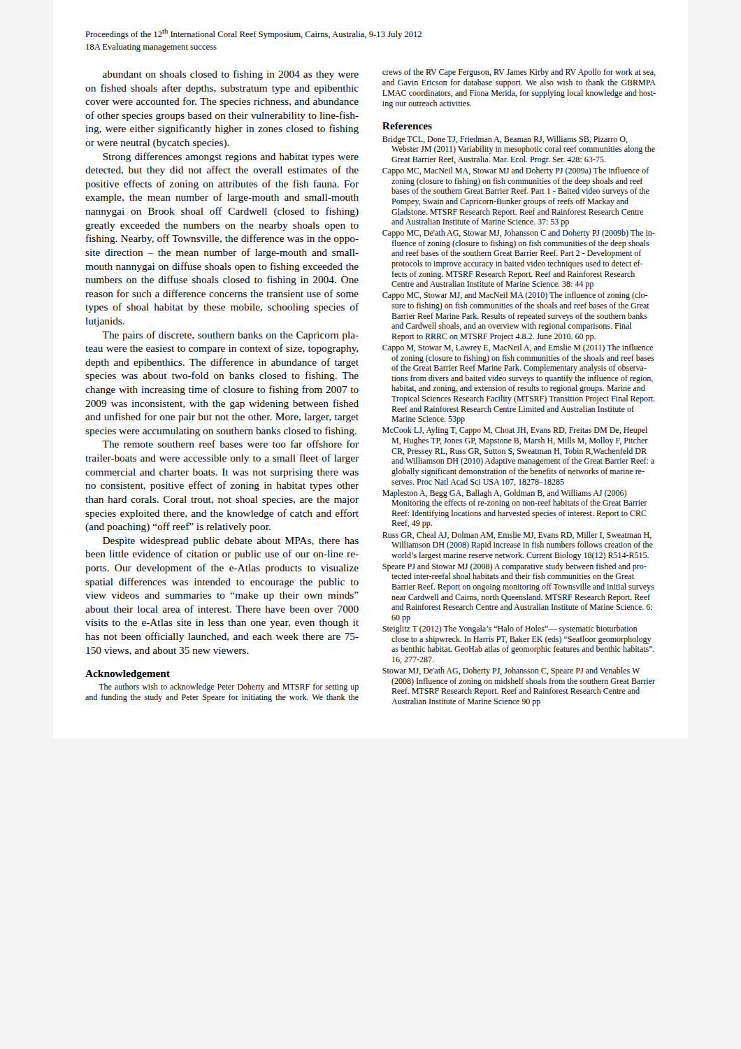Proceedings of the 12th International Coral Reef Symposium, Cairns, Australia, 9-13 July 2012
18A Evaluating management success
abundant on shoals closed to fishing in 2004 as they were on fished shoals after depths, substratum type and epibenthic cover were accounted for. The species richness, and abundance of other species groups based on their vulnerability to line-fishing, were either significantly higher in zones closed to fishing or were neutral (bycatch species).
Strong differences amongst regions and habitat types were detected, but they did not affect the overall estimates of the positive effects of zoning on attributes of the fish fauna. For example, the mean number of large-mouth and small-mouth nannygai on Brook shoal off Cardwell (closed to fishing) greatly exceeded the numbers on the nearby shoals open to fishing. Nearby, off Townsville, the difference was in the opposite direction – the mean number of large-mouth and small-mouth nannygai on diffuse shoals open to fishing exceeded the numbers on the diffuse shoals closed to fishing in 2004. One reason for such a difference concerns the transient use of some types of shoal habitat by these mobile, schooling species of lutjanids.
The pairs of discrete, southern banks on the Capricorn plateau were the easiest to compare in context of size, topography, depth and epibenthics. The difference in abundance of target species was about two-fold on banks closed to fishing. The change with increasing time of closure to fishing from 2007 to 2009 was inconsistent, with the gap widening between fished and unfished for one pair but not the other. More, larger, target species were accumulating on southern banks closed to fishing.
The remote southern reef bases were too far offshore for trailer-boats and were accessible only to a small fleet of larger commercial and charter boats. It was not surprising there was no consistent, positive effect of zoning in habitat types other than hard corals. Coral trout, not shoal species, are the major species exploited there, and the knowledge of catch and effort (and poaching) “off reef” is relatively poor.
Despite widespread public debate about MPAs, there has been little evidence of citation or public use of our on-line reports. Our development of the e-Atlas products to visualize spatial differences was intended to encourage the public to view videos and summaries to “make up their own minds” about their local area of interest. There have been over 7000 visits to the e-Atlas site in less than one year, even though it has not been officially launched, and each week there are 75-150 views, and about 35 new viewers.
Acknowledgement
The authors wish to acknowledge Peter Doherty and MTSRF for setting up and funding the study and Peter Speare for initiating the work. We thank the crews of the RV Cape Ferguson, RV James Kirby and RV Apollo for work at sea, and Gavin Ericson for database support. We also wish to thank the GBRMPA LMAC coordinators, and Fiona Merida, for supplying local knowledge and hosting our outreach activities.
References
Bridge TCL, Done TJ, Friedman A, Beaman RJ, Williams SB, Pizarro O, Webster JM (2011) Variability in mesophotic coral reef communities along the Great Barrier Reef, Australia. Mar. Ecol. Progr. Ser. 428: 63-75.
Cappo MC, MacNeil MA, Stowar MJ and Doherty PJ (2009a) The influence of zoning (closure to fishing) on fish communities of the deep shoals and reef bases of the southern Great Barrier Reef. Part 1 - Baited video surveys of the Pompey, Swain and Capricorn-Bunker groups of reefs off Mackay and Gladstone. MTSRF Research Report. Reef and Rainforest Research Centre and Australian Institute of Marine Science. 37: 53 pp
Cappo MC, De'ath AG, Stowar MJ, Johansson C and Doherty PJ (2009b) The influence of zoning (closure to fishing) on fish communities of the deep shoals and reef bases of the southern Great Barrier Reef. Part 2 - Development of protocols to improve accuracy in baited video techniques used to detect effects of zoning. MTSRF Research Report. Reef and Rainforest Research Centre and Australian Institute of Marine Science. 38: 44 pp
Cappo MC, Stowar MJ, and MacNeil MA (2010) The influence of zoning (closure to fishing) on fish communities of the shoals and reef bases of the Great Barrier Reef Marine Park. Results of repeated surveys of the southern banks and Cardwell shoals, and an overview with regional comparisons. Final Report to RRRC on MTSRF Project 4.8.2. June 2010. 60 pp.
Cappo M, Stowar M, Lawrey E, MacNeil A, and Emslie M (2011) The influence of zoning (closure to fishing) on fish communities of the shoals and reef bases of the Great Barrier Reef Marine Park. Complementary analysis of observations from divers and baited video surveys to quantify the influence of region, habitat, and zoning, and extension of results to regional groups. Marine and Tropical Sciences Research Facility (MTSRF) Transition Project Final Report. Reef and Rainforest Research Centre Limited and Australian Institute of Marine Science. 53pp
McCook LJ, Ayling T, Cappo M, Choat JH, Evans RD, Freitas DM De, Heupel M, Hughes TP, Jones GP, Mapstone B, Marsh H, Mills M, Molloy F, Pitcher CR, Pressey RL, Russ GR, Sutton S, Sweatman H, Tobin R,Wachenfeld DR and Williamson DH (2010) Adaptive management of the Great Barrier Reef: a globally significant demonstration of the benefits of networks of marine reserves. Proc Natl Acad Sci USA 107, 18278–18285
Mapleston A, Begg GA, Ballagh A, Goldman B, and Williams AJ (2006) Monitoring the effects of re-zoning on non-reef habitats of the Great Barrier Reef: Identifying locations and harvested species of interest. Report to CRC Reef, 49 pp.
Russ GR, Cheal AJ, Dolman AM, Emslie MJ, Evans RD, Miller I, Sweatman H, Williamson DH (2008) Rapid increase in fish numbers follows creation of the world’s largest marine reserve network. Current Biology 18(12) R514-R515.
Speare PJ and Stowar MJ (2008) A comparative study between fished and protected inter-reefal shoal habitats and their fish communities on the Great Barrier Reef. Report on ongoing monitoring off Townsville and initial surveys near Cardwell and Cairns, north Queensland. MTSRF Research Report. Reef and Rainforest Research Centre and Australian Institute of Marine Science. 6: 60 pp
Steiglitz T (2012) The Yongala’s “Halo of Holes”— systematic bioturbation close to a shipwreck. In Harris PT, Baker EK (eds) “Seafloor geomorphology as benthic habitat. GeoHab atlas of geomorphic features and benthic habitats”. 16, 277-287.
Stowar MJ, De'ath AG, Doherty PJ, Johansson C, Speare PJ and Venables W (2008) Influence of zoning on midshelf shoals from the southern Great Barrier Reef. MTSRF Research Report. Reef and Rainforest Research Centre and Australian Institute of Marine Science 90 pp